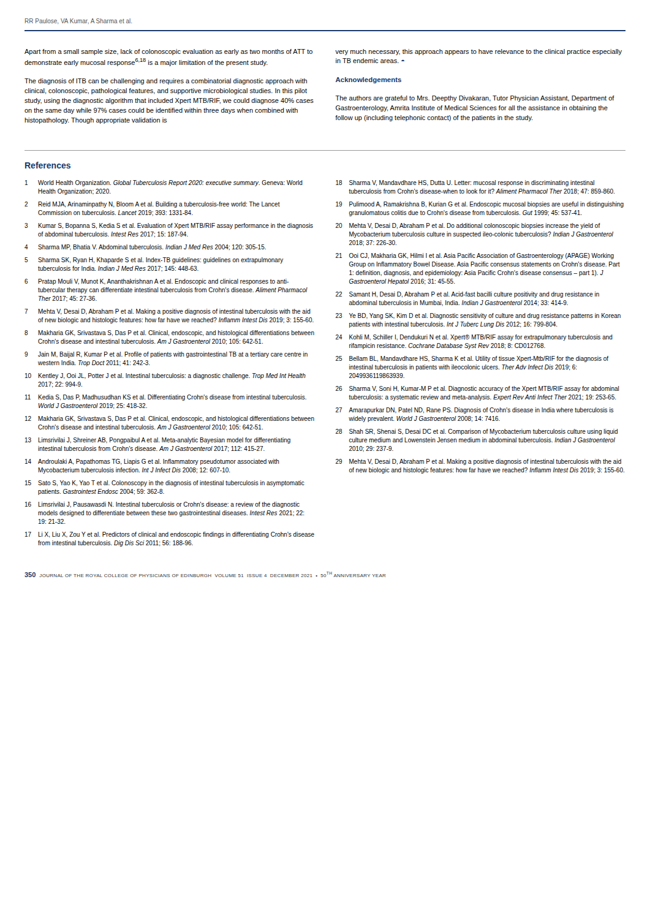RR Paulose, VA Kumar, A Sharma et al.
Apart from a small sample size, lack of colonoscopic evaluation as early as two months of ATT to demonstrate early mucosal response6,18 is a major limitation of the present study.
The diagnosis of ITB can be challenging and requires a combinatorial diagnostic approach with clinical, colonoscopic, pathological features, and supportive microbiological studies. In this pilot study, using the diagnostic algorithm that included Xpert MTB/RIF, we could diagnose 40% cases on the same day while 97% cases could be identified within three days when combined with histopathology. Though appropriate validation is
very much necessary, this approach appears to have relevance to the clinical practice especially in TB endemic areas. ◓
Acknowledgements
The authors are grateful to Mrs. Deepthy Divakaran, Tutor Physician Assistant, Department of Gastroenterology, Amrita Institute of Medical Sciences for all the assistance in obtaining the follow up (including telephonic contact) of the patients in the study.
References
1 World Health Organization. Global Tuberculosis Report 2020: executive summary. Geneva: World Health Organization; 2020.
2 Reid MJA, Arinaminpathy N, Bloom A et al. Building a tuberculosis-free world: The Lancet Commission on tuberculosis. Lancet 2019; 393: 1331-84.
3 Kumar S, Bopanna S, Kedia S et al. Evaluation of Xpert MTB/RIF assay performance in the diagnosis of abdominal tuberculosis. Intest Res 2017; 15: 187-94.
4 Sharma MP, Bhatia V. Abdominal tuberculosis. Indian J Med Res 2004; 120: 305-15.
5 Sharma SK, Ryan H, Khaparde S et al. Index-TB guidelines: guidelines on extrapulmonary tuberculosis for India. Indian J Med Res 2017; 145: 448-63.
6 Pratap Mouli V, Munot K, Ananthakrishnan A et al. Endoscopic and clinical responses to anti-tubercular therapy can differentiate intestinal tuberculosis from Crohn's disease. Aliment Pharmacol Ther 2017; 45: 27-36.
7 Mehta V, Desai D, Abraham P et al. Making a positive diagnosis of intestinal tuberculosis with the aid of new biologic and histologic features: how far have we reached? Inflamm Intest Dis 2019; 3: 155-60.
8 Makharia GK, Srivastava S, Das P et al. Clinical, endoscopic, and histological differentiations between Crohn's disease and intestinal tuberculosis. Am J Gastroenterol 2010; 105: 642-51.
9 Jain M, Baijal R, Kumar P et al. Profile of patients with gastrointestinal TB at a tertiary care centre in western India. Trop Doct 2011; 41: 242-3.
10 Kentley J, Ooi JL, Potter J et al. Intestinal tuberculosis: a diagnostic challenge. Trop Med Int Health 2017; 22: 994-9.
11 Kedia S, Das P, Madhusudhan KS et al. Differentiating Crohn's disease from intestinal tuberculosis. World J Gastroenterol 2019; 25: 418-32.
12 Makharia GK, Srivastava S, Das P et al. Clinical, endoscopic, and histological differentiations between Crohn's disease and intestinal tuberculosis. Am J Gastroenterol 2010; 105: 642-51.
13 Limsrivilai J, Shreiner AB, Pongpaibul A et al. Meta-analytic Bayesian model for differentiating intestinal tuberculosis from Crohn's disease. Am J Gastroenterol 2017; 112: 415-27.
14 Androulaki A, Papathomas TG, Liapis G et al. Inflammatory pseudotumor associated with Mycobacterium tuberculosis infection. Int J Infect Dis 2008; 12: 607-10.
15 Sato S, Yao K, Yao T et al. Colonoscopy in the diagnosis of intestinal tuberculosis in asymptomatic patients. Gastrointest Endosc 2004; 59: 362-8.
16 Limsrivilai J, Pausawasdi N. Intestinal tuberculosis or Crohn's disease: a review of the diagnostic models designed to differentiate between these two gastrointestinal diseases. Intest Res 2021; 22: 19: 21-32.
17 Li X, Liu X, Zou Y et al. Predictors of clinical and endoscopic findings in differentiating Crohn's disease from intestinal tuberculosis. Dig Dis Sci 2011; 56: 188-96.
18 Sharma V, Mandavdhare HS, Dutta U. Letter: mucosal response in discriminating intestinal tuberculosis from Crohn's disease-when to look for it? Aliment Pharmacol Ther 2018; 47: 859-860.
19 Pulimood A, Ramakrishna B, Kurian G et al. Endoscopic mucosal biopsies are useful in distinguishing granulomatous colitis due to Crohn's disease from tuberculosis. Gut 1999; 45: 537-41.
20 Mehta V, Desai D, Abraham P et al. Do additional colonoscopic biopsies increase the yield of Mycobacterium tuberculosis culture in suspected ileo-colonic tuberculosis? Indian J Gastroenterol 2018; 37: 226-30.
21 Ooi CJ, Makharia GK, Hilmi I et al. Asia Pacific Association of Gastroenterology (APAGE) Working Group on Inflammatory Bowel Disease. Asia Pacific consensus statements on Crohn's disease. Part 1: definition, diagnosis, and epidemiology: Asia Pacific Crohn's disease consensus – part 1). J Gastroenterol Hepatol 2016; 31: 45-55.
22 Samant H, Desai D, Abraham P et al. Acid-fast bacilli culture positivity and drug resistance in abdominal tuberculosis in Mumbai, India. Indian J Gastroenterol 2014; 33: 414-9.
23 Ye BD, Yang SK, Kim D et al. Diagnostic sensitivity of culture and drug resistance patterns in Korean patients with intestinal tuberculosis. Int J Tuberc Lung Dis 2012; 16: 799-804.
24 Kohli M, Schiller I, Dendukuri N et al. Xpert® MTB/RIF assay for extrapulmonary tuberculosis and rifampicin resistance. Cochrane Database Syst Rev 2018; 8: CD012768.
25 Bellam BL, Mandavdhare HS, Sharma K et al. Utility of tissue Xpert-Mtb/RIF for the diagnosis of intestinal tuberculosis in patients with ileocolonic ulcers. Ther Adv Infect Dis 2019; 6: 2049936119863939.
26 Sharma V, Soni H, Kumar-M P et al. Diagnostic accuracy of the Xpert MTB/RIF assay for abdominal tuberculosis: a systematic review and meta-analysis. Expert Rev Anti Infect Ther 2021; 19: 253-65.
27 Amarapurkar DN, Patel ND, Rane PS. Diagnosis of Crohn's disease in India where tuberculosis is widely prevalent. World J Gastroenterol 2008; 14: 7416.
28 Shah SR, Shenai S, Desai DC et al. Comparison of Mycobacterium tuberculosis culture using liquid culture medium and Lowenstein Jensen medium in abdominal tuberculosis. Indian J Gastroenterol 2010; 29: 237-9.
29 Mehta V, Desai D, Abraham P et al. Making a positive diagnosis of intestinal tuberculosis with the aid of new biologic and histologic features: how far have we reached? Inflamm Intest Dis 2019; 3: 155-60.
350 JOURNAL OF THE ROYAL COLLEGE OF PHYSICIANS OF EDINBURGH VOLUME 51 ISSUE 4 DECEMBER 2021 • 50TH ANNIVERSARY YEAR